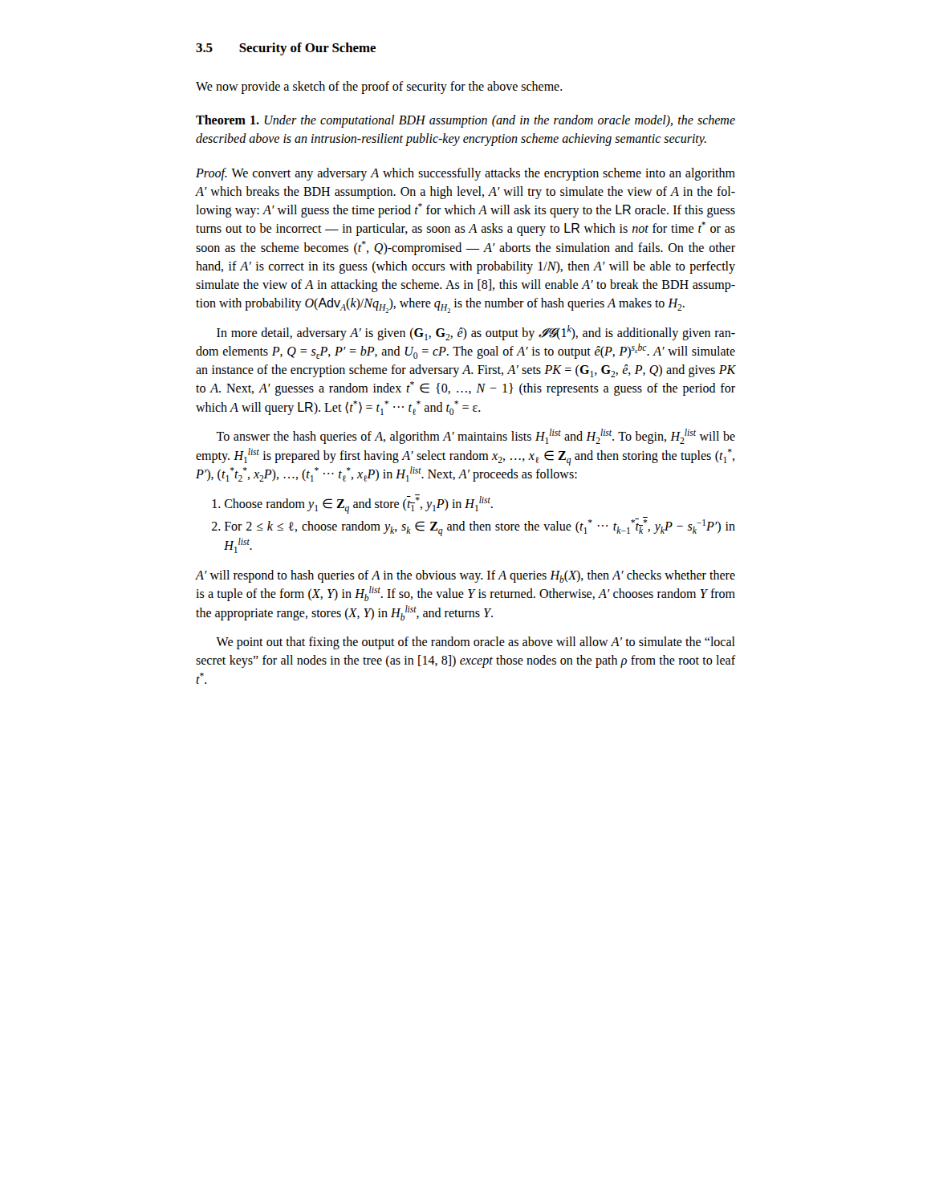3.5 Security of Our Scheme
We now provide a sketch of the proof of security for the above scheme.
Theorem 1. Under the computational BDH assumption (and in the random oracle model), the scheme described above is an intrusion-resilient public-key encryption scheme achieving semantic security.
Proof. We convert any adversary A which successfully attacks the encryption scheme into an algorithm A′ which breaks the BDH assumption. On a high level, A′ will try to simulate the view of A in the following way: A′ will guess the time period t* for which A will ask its query to the LR oracle. If this guess turns out to be incorrect — in particular, as soon as A asks a query to LR which is not for time t* or as soon as the scheme becomes (t*, Q)-compromised — A′ aborts the simulation and fails. On the other hand, if A′ is correct in its guess (which occurs with probability 1/N), then A′ will be able to perfectly simulate the view of A in attacking the scheme. As in [8], this will enable A′ to break the BDH assumption with probability O(AdvA(k)/NqH2), where qH2 is the number of hash queries A makes to H2.
In more detail, adversary A′ is given (G1, G2, ê) as output by 𝓘𝓖(1k), and is additionally given random elements P, Q = sεP, P′ = bP, and U0 = cP. The goal of A′ is to output ê(P, P)sεbc. A′ will simulate an instance of the encryption scheme for adversary A. First, A′ sets PK = (G1, G2, ê, P, Q) and gives PK to A. Next, A′ guesses a random index t* ∈ {0, …, N − 1} (this represents a guess of the period for which A will query LR). Let ⟨t*⟩ = t1* ··· tℓ* and t0* = ε.
To answer the hash queries of A, algorithm A′ maintains lists H1list and H2list. To begin, H2list will be empty. H1list is prepared by first having A′ select random x2, …, xℓ ∈ Zq and then storing the tuples (t1*, P′), (t1*t2*, x2P), …, (t1* ··· tℓ*, xℓP) in H1list. Next, A′ proceeds as follows:
Choose random y1 ∈ Zq and store (t1*, y1P) in H1list.
For 2 ≤ k ≤ ℓ, choose random yk, sk ∈ Zq and then store the value (t1* ··· tk−1*tk*, ykP − sk−1P′) in H1list.
A′ will respond to hash queries of A in the obvious way. If A queries Hb(X), then A′ checks whether there is a tuple of the form (X, Y) in Hblist. If so, the value Y is returned. Otherwise, A′ chooses random Y from the appropriate range, stores (X, Y) in Hblist, and returns Y.
We point out that fixing the output of the random oracle as above will allow A′ to simulate the “local secret keys” for all nodes in the tree (as in [14, 8]) except those nodes on the path ρ from the root to leaf t*.